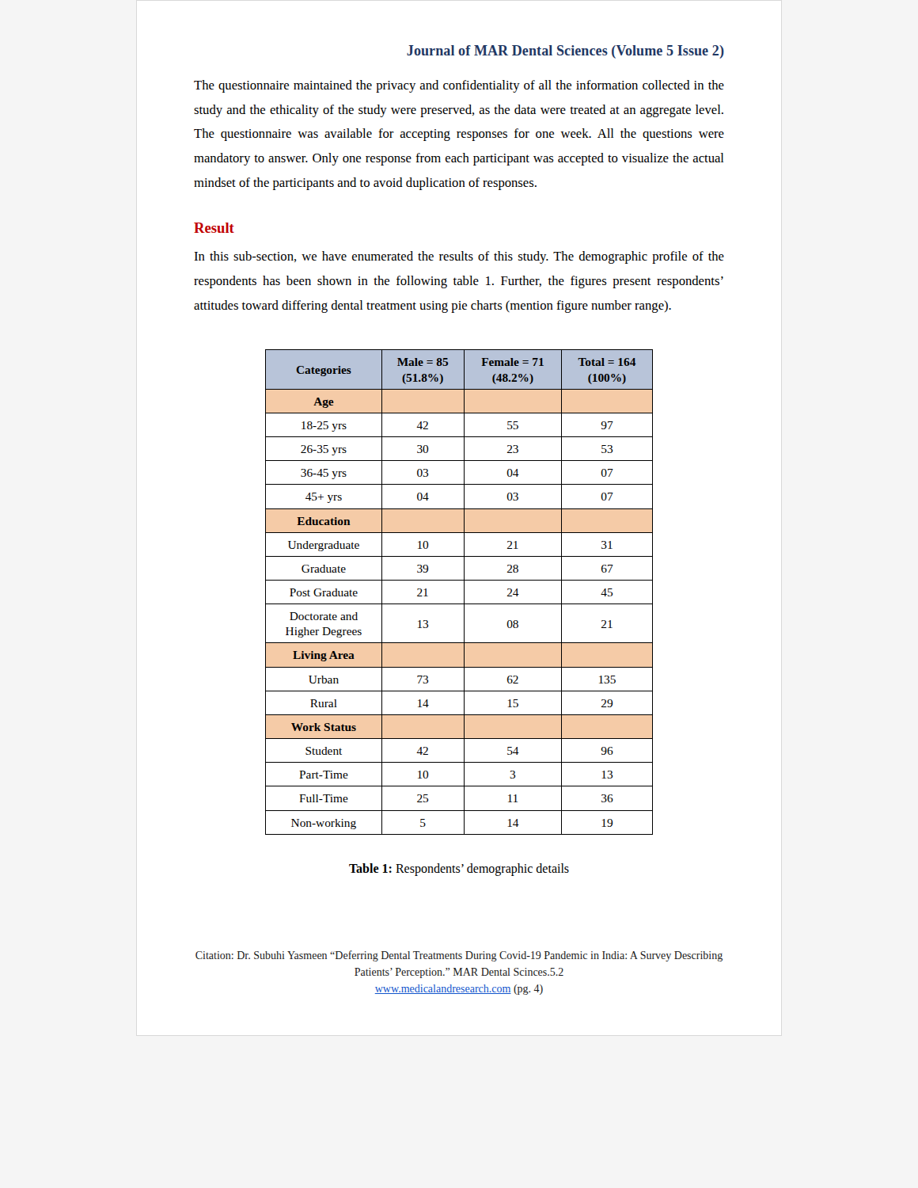Journal of MAR Dental Sciences (Volume 5 Issue 2)
The questionnaire maintained the privacy and confidentiality of all the information collected in the study and the ethicality of the study were preserved, as the data were treated at an aggregate level. The questionnaire was available for accepting responses for one week. All the questions were mandatory to answer. Only one response from each participant was accepted to visualize the actual mindset of the participants and to avoid duplication of responses.
Result
In this sub-section, we have enumerated the results of this study. The demographic profile of the respondents has been shown in the following table 1. Further, the figures present respondents’ attitudes toward differing dental treatment using pie charts (mention figure number range).
| Categories | Male = 85 (51.8%) | Female = 71 (48.2%) | Total = 164 (100%) |
| --- | --- | --- | --- |
| Age | | | |
| 18-25 yrs | 42 | 55 | 97 |
| 26-35 yrs | 30 | 23 | 53 |
| 36-45 yrs | 03 | 04 | 07 |
| 45+ yrs | 04 | 03 | 07 |
| Education | | | |
| Undergraduate | 10 | 21 | 31 |
| Graduate | 39 | 28 | 67 |
| Post Graduate | 21 | 24 | 45 |
| Doctorate and Higher Degrees | 13 | 08 | 21 |
| Living Area | | | |
| Urban | 73 | 62 | 135 |
| Rural | 14 | 15 | 29 |
| Work Status | | | |
| Student | 42 | 54 | 96 |
| Part-Time | 10 | 3 | 13 |
| Full-Time | 25 | 11 | 36 |
| Non-working | 5 | 14 | 19 |
Table 1: Respondents’ demographic details
Citation: Dr. Subuhi Yasmeen “Deferring Dental Treatments During Covid-19 Pandemic in India: A Survey Describing Patients’ Perception.” MAR Dental Scinces.5.2 www.medicalandresearch.com (pg. 4)